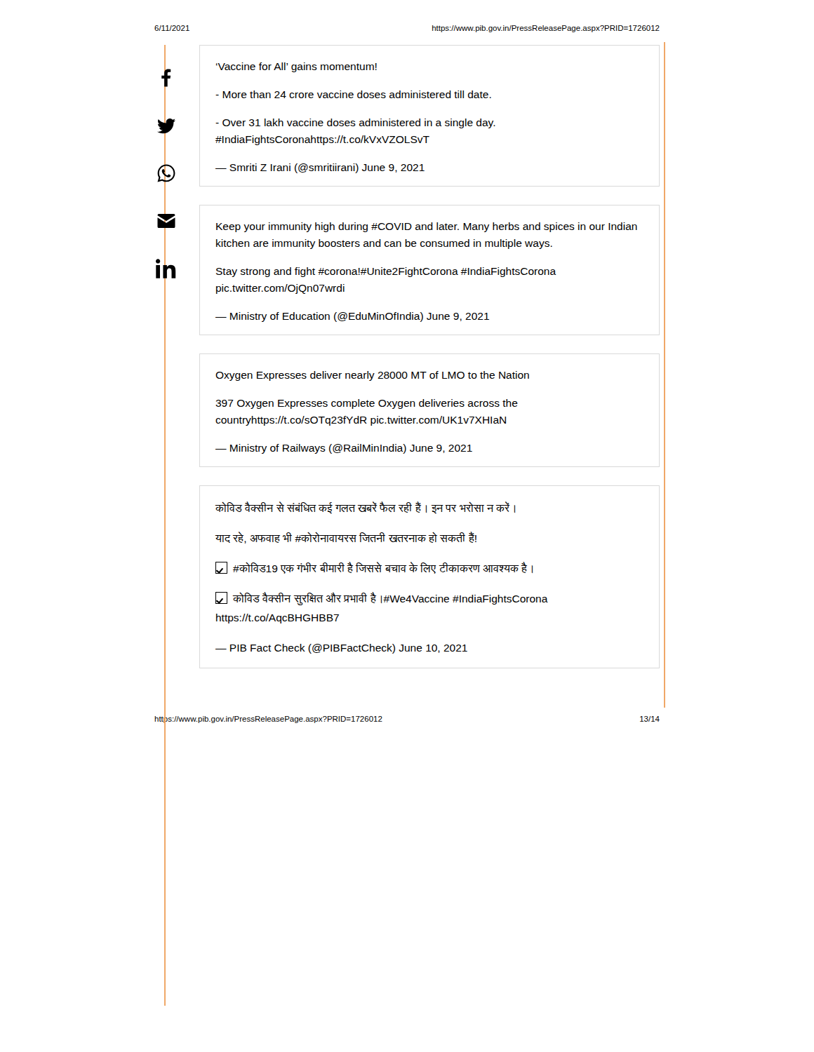6/11/2021 https://www.pib.gov.in/PressReleasePage.aspx?PRID=1726012
‘Vaccine for All’ gains momentum!
- More than 24 crore vaccine doses administered till date.
- Over 31 lakh vaccine doses administered in a single day. #IndiaFightsCoronahttps://t.co/kVxVZOLSvT
— Smriti Z Irani (@smritiirani) June 9, 2021
Keep your immunity high during #COVID and later. Many herbs and spices in our Indian kitchen are immunity boosters and can be consumed in multiple ways.
Stay strong and fight #corona!#Unite2FightCorona #IndiaFightsCorona pic.twitter.com/OjQn07wrdi
— Ministry of Education (@EduMinOfIndia) June 9, 2021
Oxygen Expresses deliver nearly 28000 MT of LMO to the Nation
397 Oxygen Expresses complete Oxygen deliveries across the countryhttps://t.co/sOTq23fYdR pic.twitter.com/UK1v7XHIaN
— Ministry of Railways (@RailMinIndia) June 9, 2021
कोविड वैक्सीन से संबंधित कई गलत खबरें फैल रही हैं। इन पर भरोसा न करें।
याद रहे, अफवाह भी #कोरोनावायरस जितनी खतरनाक हो सकती हैं!
#कोविड19 एक गंभीर बीमारी है जिससे बचाव के लिए टीकाकरण आवश्यक है।
कोविड वैक्सीन सुरक्षित और प्रभावी है।#We4Vaccine #IndiaFightsCorona https://t.co/AqcBHGHBB7
— PIB Fact Check (@PIBFactCheck) June 10, 2021
https://www.pib.gov.in/PressReleasePage.aspx?PRID=1726012 13/14